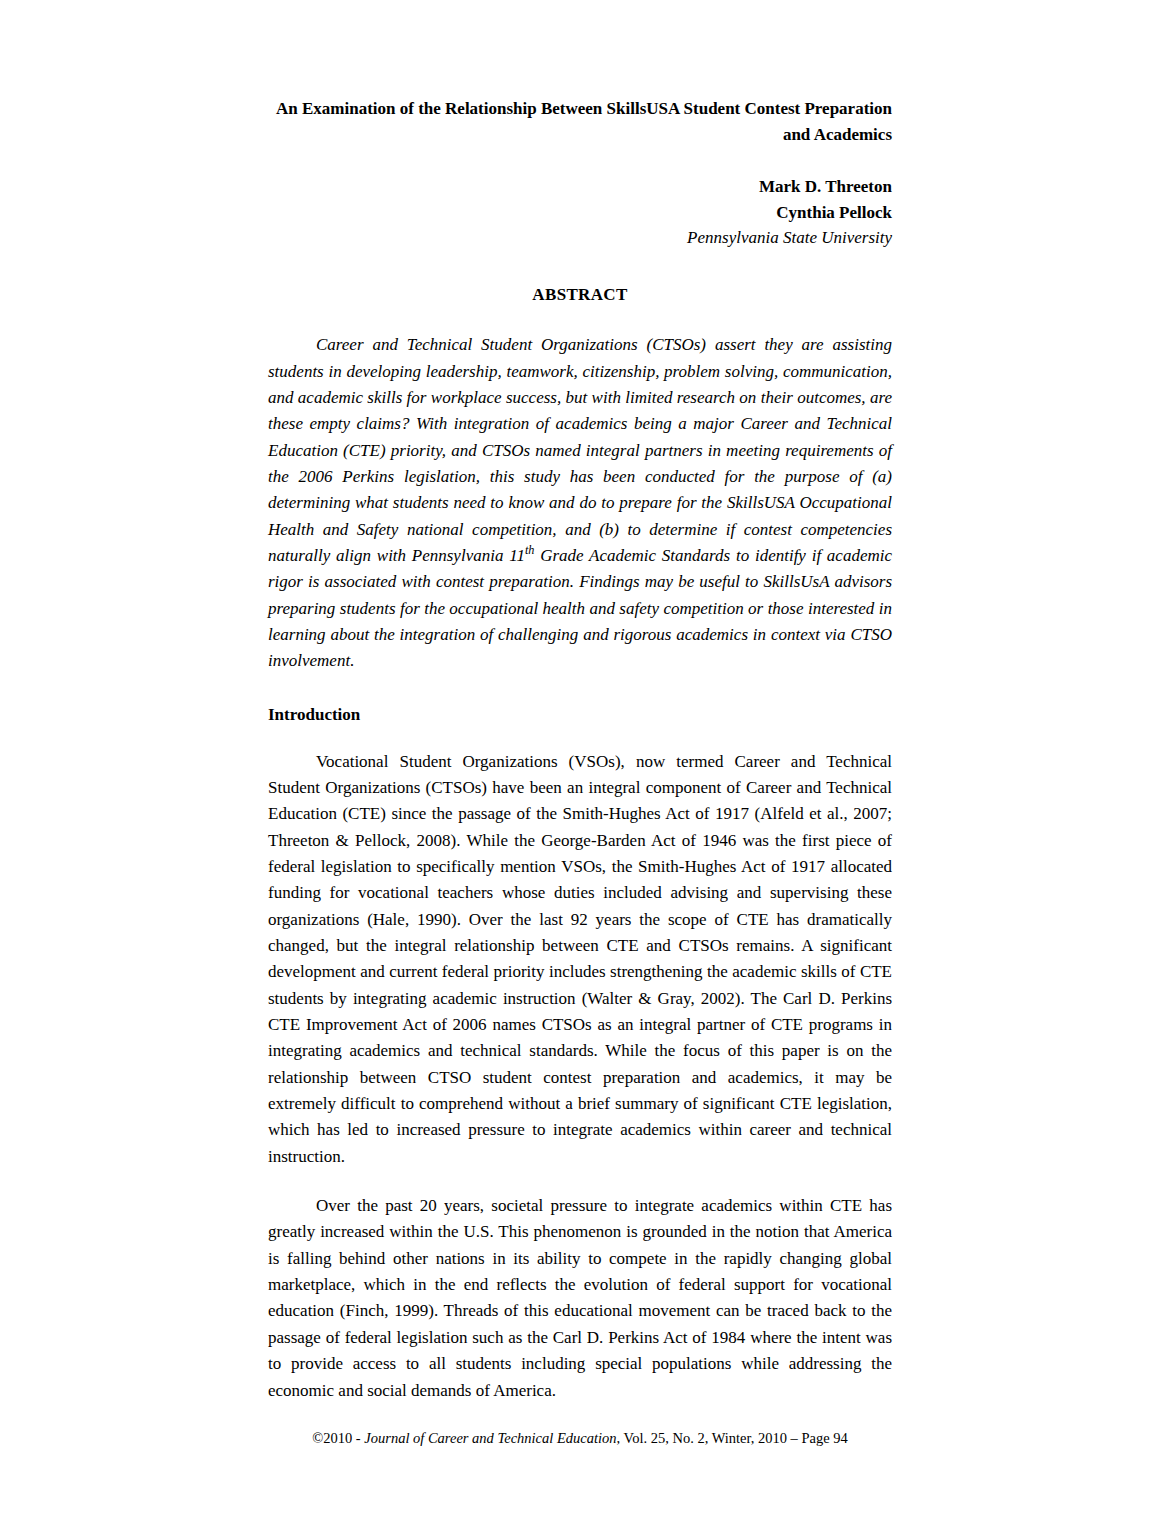An Examination of the Relationship Between SkillsUSA Student Contest Preparation and Academics
Mark D. Threeton
Cynthia Pellock
Pennsylvania State University
ABSTRACT
Career and Technical Student Organizations (CTSOs) assert they are assisting students in developing leadership, teamwork, citizenship, problem solving, communication, and academic skills for workplace success, but with limited research on their outcomes, are these empty claims? With integration of academics being a major Career and Technical Education (CTE) priority, and CTSOs named integral partners in meeting requirements of the 2006 Perkins legislation, this study has been conducted for the purpose of (a) determining what students need to know and do to prepare for the SkillsUSA Occupational Health and Safety national competition, and (b) to determine if contest competencies naturally align with Pennsylvania 11th Grade Academic Standards to identify if academic rigor is associated with contest preparation. Findings may be useful to SkillsUsA advisors preparing students for the occupational health and safety competition or those interested in learning about the integration of challenging and rigorous academics in context via CTSO involvement.
Introduction
Vocational Student Organizations (VSOs), now termed Career and Technical Student Organizations (CTSOs) have been an integral component of Career and Technical Education (CTE) since the passage of the Smith-Hughes Act of 1917 (Alfeld et al., 2007; Threeton & Pellock, 2008). While the George-Barden Act of 1946 was the first piece of federal legislation to specifically mention VSOs, the Smith-Hughes Act of 1917 allocated funding for vocational teachers whose duties included advising and supervising these organizations (Hale, 1990). Over the last 92 years the scope of CTE has dramatically changed, but the integral relationship between CTE and CTSOs remains. A significant development and current federal priority includes strengthening the academic skills of CTE students by integrating academic instruction (Walter & Gray, 2002). The Carl D. Perkins CTE Improvement Act of 2006 names CTSOs as an integral partner of CTE programs in integrating academics and technical standards. While the focus of this paper is on the relationship between CTSO student contest preparation and academics, it may be extremely difficult to comprehend without a brief summary of significant CTE legislation, which has led to increased pressure to integrate academics within career and technical instruction.
Over the past 20 years, societal pressure to integrate academics within CTE has greatly increased within the U.S. This phenomenon is grounded in the notion that America is falling behind other nations in its ability to compete in the rapidly changing global marketplace, which in the end reflects the evolution of federal support for vocational education (Finch, 1999). Threads of this educational movement can be traced back to the passage of federal legislation such as the Carl D. Perkins Act of 1984 where the intent was to provide access to all students including special populations while addressing the economic and social demands of America.
©2010 - Journal of Career and Technical Education, Vol. 25, No. 2, Winter, 2010 – Page 94